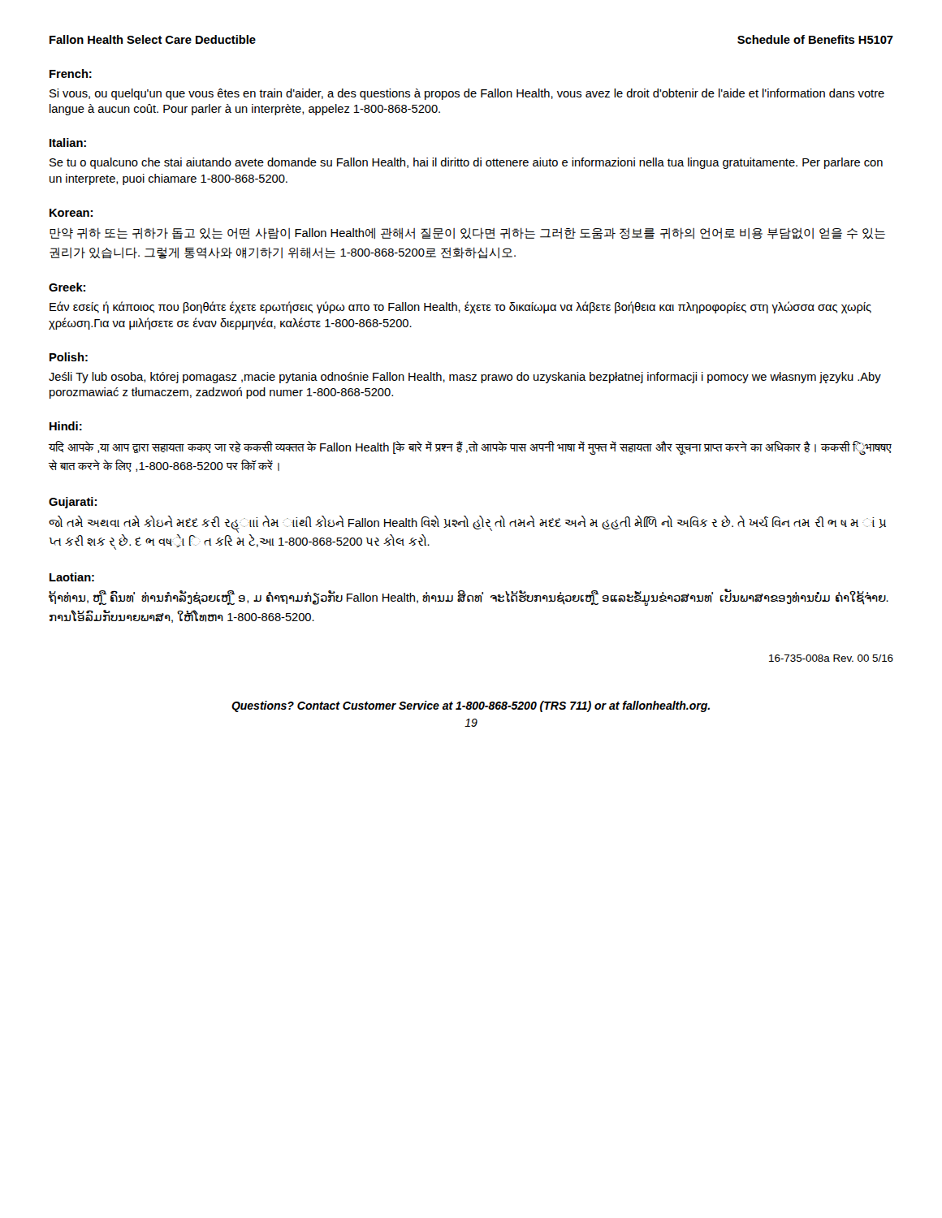Fallon Health Select Care Deductible Schedule of Benefits H5107
French:
Si vous, ou quelqu'un que vous êtes en train d'aider, a des questions à propos de Fallon Health, vous avez le droit d'obtenir de l'aide et l'information dans votre langue à aucun coût. Pour parler à un interprète, appelez 1-800-868-5200.
Italian:
Se tu o qualcuno che stai aiutando avete domande su Fallon Health, hai il diritto di ottenere aiuto e informazioni nella tua lingua gratuitamente. Per parlare con un interprete, puoi chiamare 1-800-868-5200.
Korean:
만약 귀하 또는 귀하가 돕고 있는 어떤 사람이 Fallon Health에 관해서 질문이 있다면 귀하는 그러한 도움과 정보를 귀하의 언어로 비용 부담없이 얻을 수 있는 권리가 있습니다. 그렇게 통역사와 얘기하기 위해서는 1-800-868-5200로 전화하십시오.
Greek:
Εάν εσείς ή κάποιος που βοηθάτε έχετε ερωτήσεις γύρω απο το Fallon Health, έχετε το δικαίωμα να λάβετε βοήθεια και πληροφορίες στη γλώσσα σας χωρίς χρέωση.Για να μιλήσετε σε έναν διερμηνέα, καλέστε 1-800-868-5200.
Polish:
Jeśli Ty lub osoba, której pomagasz ,macie pytania odnośnie Fallon Health, masz prawo do uzyskania bezpłatnej informacji i pomocy we własnym języku .Aby porozmawiać z tłumaczem, zadzwoń pod numer 1-800-868-5200.
Hindi:
यदि आपके ,या आप द्वारा सहायता ककए जा रहे ककसी व्यक्तत के Fallon Health [के बारे में प्रश्न हैं ,तो आपके पास अपनी भाषा में मुफ्त में सहायता और सूचना प्राप्त करने का अधिकार है। ककसी ि्ुभाषषए से बात करने के लिए ,1-800-868-5200 पर कॉि करें।
Gujarati:
જો તમે અથવા તમે કોઇને મદદ કરી રહ્ાાાં તેમ ાાંથી કોઇને Fallon Health વિશે પ્રશ્નો હોર્ તો તમને મદદ અને મ હહતી મેળિિ નો અવિક ર છે. તે ખર્ચ વિન તમ રી ભ ષ મ ાં પ્ર પ્ત કરી શક ર્ છે. દ ભ વષર્ાે િ ત કરિ મ ટે,આ 1-800-868-5200 પર કોલ કરો.
Laotian:
ຖ້າທ່ານ, ຫ ຼື ຄົນທ ່ ທ່ານກໍາລັງຊ່ວຍເຫ ຼື ອ, ມ ຄໍາຖາມກ່ຽວກັບ Fallon Health, ທ່ານມ ສິດທ ່ ຈະໄດ້ຮັບການຊ່ວຍເຫ ຼື ອແລະຂໍ້ມູນຂ່າວສານທ ່ ເປັນພາສາຂອງທ່ານບໍ່ມ ຄ່າໃຊ້ຈ່າຍ. ການໂອ້ລົມກັບນາຍພາສາ, ໃຫ້ໂທຫາ 1-800-868-5200.
16-735-008a Rev. 00 5/16
Questions? Contact Customer Service at 1-800-868-5200 (TRS 711) or at fallonhealth.org.
19